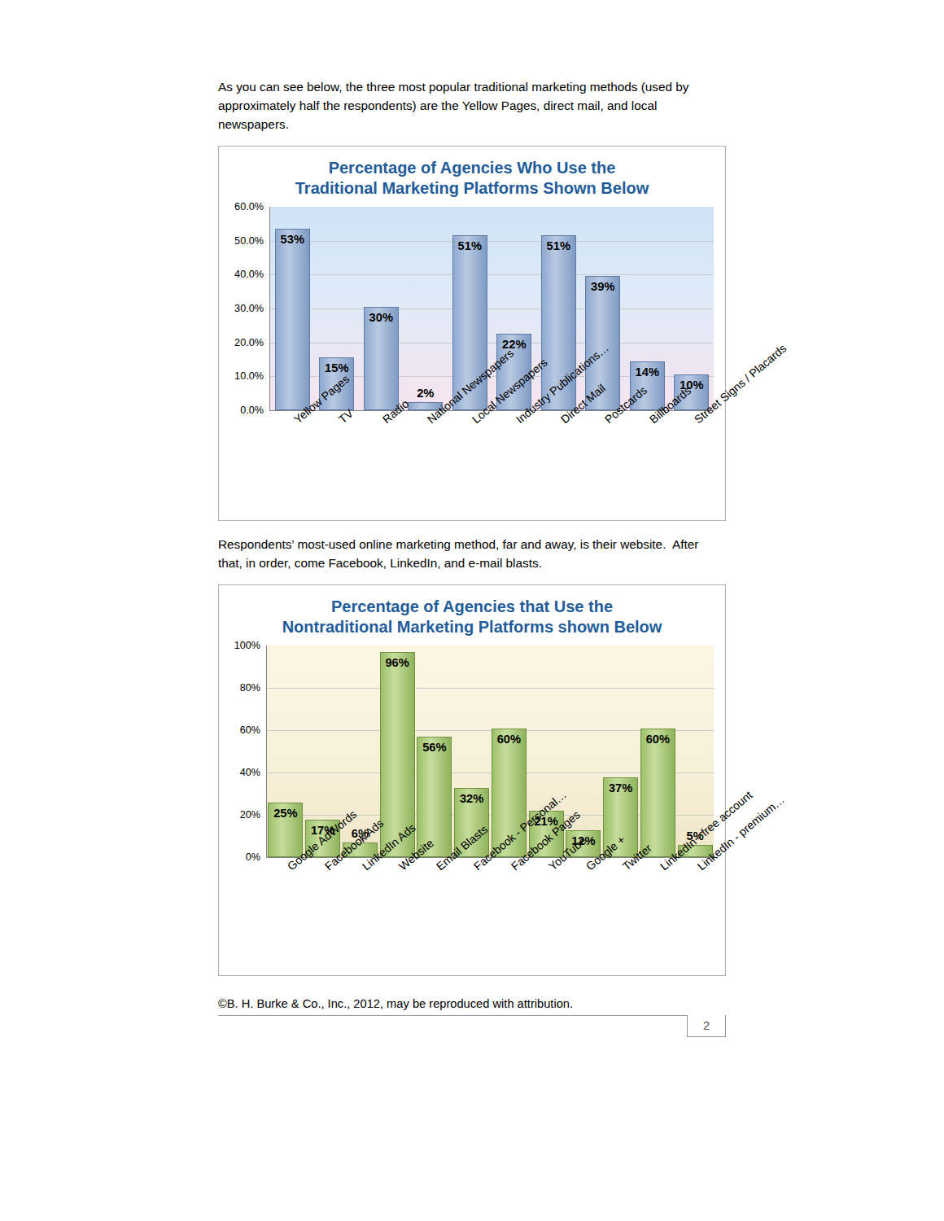As you can see below, the three most popular traditional marketing methods (used by approximately half the respondents) are the Yellow Pages, direct mail, and local newspapers.
Percentage of Agencies Who Use the
Traditional Marketing Platforms Shown Below
60.0% 50.0% 40.0% 30.0% 20.0% 10.0% 0.0%
53%
15%
30%
2%
51%
22%
51%
39%
14%
10%
Yellow Pages
TV
Radio
National Newspapers
Local Newspapers
Industry Publications…
Direct Mail
Postcards
Billboards
Street Signs / Placards
Respondents’ most-used online marketing method, far and away, is their website. After that, in order, come Facebook, LinkedIn, and e-mail blasts.
Percentage of Agencies that Use the
Nontraditional Marketing Platforms shown Below
100% 80% 60% 40% 20% 0%
25%
17%
6%
96%
56%
32%
60%
21%
12%
37%
60%
5%
Google AdWords
Facebook Ads
LinkedIn Ads
Website
Email Blasts
Facebook - Personal…
Facebook Pages
YouTube
Google +
Twitter
LinkedIn - free account
LinkedIn - premium…
©B. H. Burke & Co., Inc., 2012, may be reproduced with attribution.
2